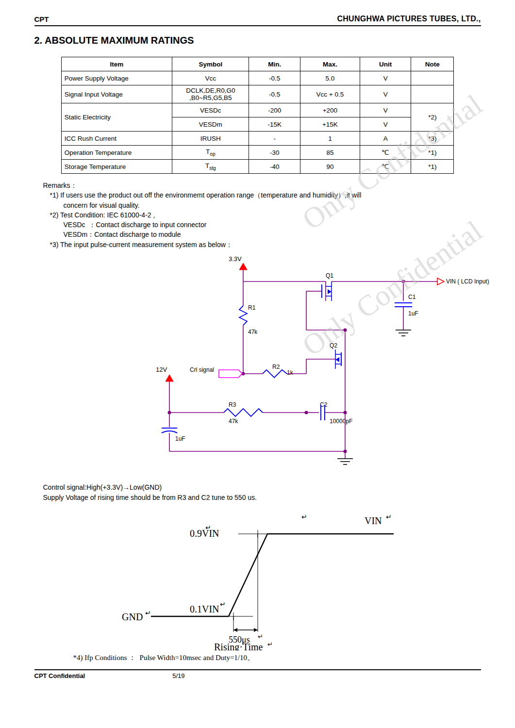CPT
CHUNGHWA PICTURES TUBES, LTD.,
2. ABSOLUTE MAXIMUM RATINGS
| Item | Symbol | Min. | Max. | Unit | Note |
| --- | --- | --- | --- | --- | --- |
| Power Supply Voltage | Vcc | -0.5 | 5.0 | V | |
| Signal Input Voltage | DCLK,DE,R0,G0 ,B0~R5,G5,B5 | -0.5 | Vcc + 0.5 | V | |
| Static Electricity | VESDc | -200 | +200 | V | *2) |
| VESDm | -15K | +15K | V |
| ICC Rush Current | IRUSH | - | 1 | A | *3) |
| Operation Temperature | T op | -30 | 85 | ℃ | *1) |
| Storage Temperature | T stg | -40 | 90 | ℃ | *1) |
Remarks：
*1) If users use the product out off the environmemt operation range（temperature and humidity）,it will
concern for visual quality.
*2) Test Condition: IEC 61000-4-2 ,
VESDc ：Contact discharge to input connector
VESDm：Contact discharge to module
*3) The input pulse-current measurement system as below：
3.3V Q1 VIN ( LCD Input) C1 1uF R1 47k Q2 R2 1k Crl signal 12V R3 47k C2 10000pF 1uF
Control signal:High(+3.3V)→Low(GND)
Supply Voltage of rising time should be from R3 and C2 tune to 550 us.
0.9VIN ↵ VIN ↵ ↵ 0.1VIN ↵ GND ↵ 550μs ↵ Rising·Time ↵
*4) Ifp Conditions ： Pulse Width=10msec and Duty=1/10。
CPT Confidential
5/19
Only Confidential
Only Confidential